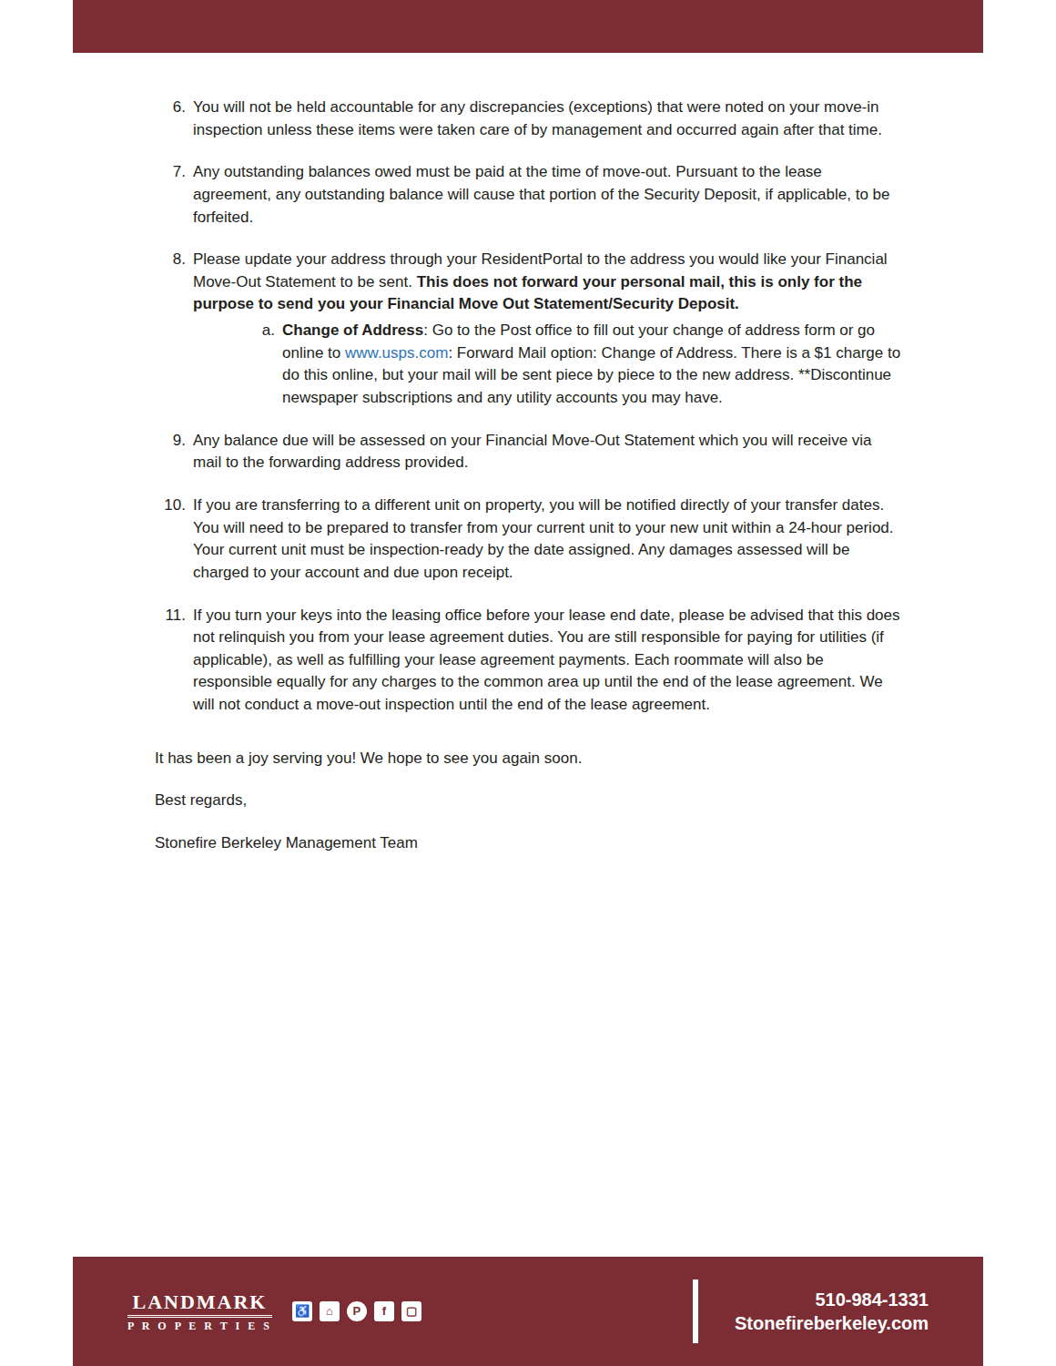You will not be held accountable for any discrepancies (exceptions) that were noted on your move-in inspection unless these items were taken care of by management and occurred again after that time.
Any outstanding balances owed must be paid at the time of move-out. Pursuant to the lease agreement, any outstanding balance will cause that portion of the Security Deposit, if applicable, to be forfeited.
Please update your address through your ResidentPortal to the address you would like your Financial Move-Out Statement to be sent. This does not forward your personal mail, this is only for the purpose to send you your Financial Move Out Statement/Security Deposit.
Change of Address: Go to the Post office to fill out your change of address form or go online to www.usps.com: Forward Mail option: Change of Address. There is a $1 charge to do this online, but your mail will be sent piece by piece to the new address. **Discontinue newspaper subscriptions and any utility accounts you may have.
Any balance due will be assessed on your Financial Move-Out Statement which you will receive via mail to the forwarding address provided.
If you are transferring to a different unit on property, you will be notified directly of your transfer dates. You will need to be prepared to transfer from your current unit to your new unit within a 24-hour period. Your current unit must be inspection-ready by the date assigned. Any damages assessed will be charged to your account and due upon receipt.
If you turn your keys into the leasing office before your lease end date, please be advised that this does not relinquish you from your lease agreement duties. You are still responsible for paying for utilities (if applicable), as well as fulfilling your lease agreement payments. Each roommate will also be responsible equally for any charges to the common area up until the end of the lease agreement. We will not conduct a move-out inspection until the end of the lease agreement.
It has been a joy serving you! We hope to see you again soon.
Best regards,
Stonefire Berkeley Management Team
LANDMARK P R O P E R T I E S
♿ ⌂ P f ▢
510-984-1331 Stonefireberkeley.com